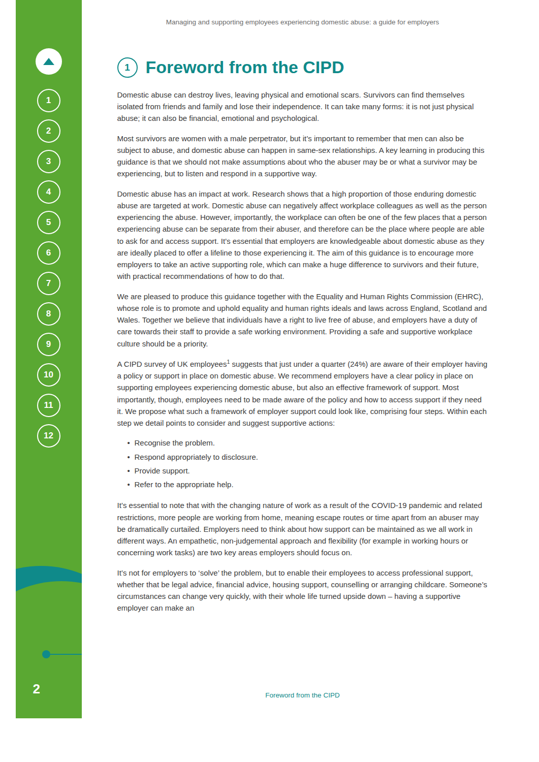1
2
3
4
5
6
7
8
9
10
11
12
2
Managing and supporting employees experiencing domestic abuse: a guide for employers
1 Foreword from the CIPD
Domestic abuse can destroy lives, leaving physical and emotional scars. Survivors can find themselves isolated from friends and family and lose their independence. It can take many forms: it is not just physical abuse; it can also be financial, emotional and psychological.
Most survivors are women with a male perpetrator, but it’s important to remember that men can also be subject to abuse, and domestic abuse can happen in same-sex relationships. A key learning in producing this guidance is that we should not make assumptions about who the abuser may be or what a survivor may be experiencing, but to listen and respond in a supportive way.
Domestic abuse has an impact at work. Research shows that a high proportion of those enduring domestic abuse are targeted at work. Domestic abuse can negatively affect workplace colleagues as well as the person experiencing the abuse. However, importantly, the workplace can often be one of the few places that a person experiencing abuse can be separate from their abuser, and therefore can be the place where people are able to ask for and access support. It’s essential that employers are knowledgeable about domestic abuse as they are ideally placed to offer a lifeline to those experiencing it. The aim of this guidance is to encourage more employers to take an active supporting role, which can make a huge difference to survivors and their future, with practical recommendations of how to do that.
We are pleased to produce this guidance together with the Equality and Human Rights Commission (EHRC), whose role is to promote and uphold equality and human rights ideals and laws across England, Scotland and Wales. Together we believe that individuals have a right to live free of abuse, and employers have a duty of care towards their staff to provide a safe working environment. Providing a safe and supportive workplace culture should be a priority.
A CIPD survey of UK employees1 suggests that just under a quarter (24%) are aware of their employer having a policy or support in place on domestic abuse. We recommend employers have a clear policy in place on supporting employees experiencing domestic abuse, but also an effective framework of support. Most importantly, though, employees need to be made aware of the policy and how to access support if they need it. We propose what such a framework of employer support could look like, comprising four steps. Within each step we detail points to consider and suggest supportive actions:
Recognise the problem.
Respond appropriately to disclosure.
Provide support.
Refer to the appropriate help.
It’s essential to note that with the changing nature of work as a result of the COVID-19 pandemic and related restrictions, more people are working from home, meaning escape routes or time apart from an abuser may be dramatically curtailed. Employers need to think about how support can be maintained as we all work in different ways. An empathetic, non-judgemental approach and flexibility (for example in working hours or concerning work tasks) are two key areas employers should focus on.
It’s not for employers to ‘solve’ the problem, but to enable their employees to access professional support, whether that be legal advice, financial advice, housing support, counselling or arranging childcare. Someone’s circumstances can change very quickly, with their whole life turned upside down – having a supportive employer can make an
Foreword from the CIPD